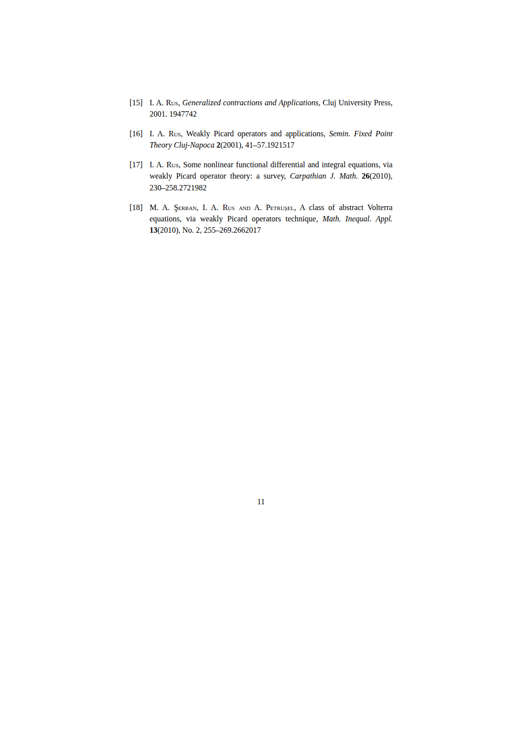[15] I. A. Rus, Generalized contractions and Applications, Cluj University Press, 2001. 1947742
[16] I. A. Rus, Weakly Picard operators and applications, Semin. Fixed Point Theory Cluj-Napoca 2(2001), 41–57.1921517
[17] I. A. Rus, Some nonlinear functional differential and integral equations, via weakly Picard operator theory: a survey, Carpathian J. Math. 26(2010), 230–258.2721982
[18] M. A. Şerban, I. A. Rus and A. Petruşel, A class of abstract Volterra equations, via weakly Picard operators technique, Math. Inequal. Appl. 13(2010), No. 2, 255–269.2662017
11